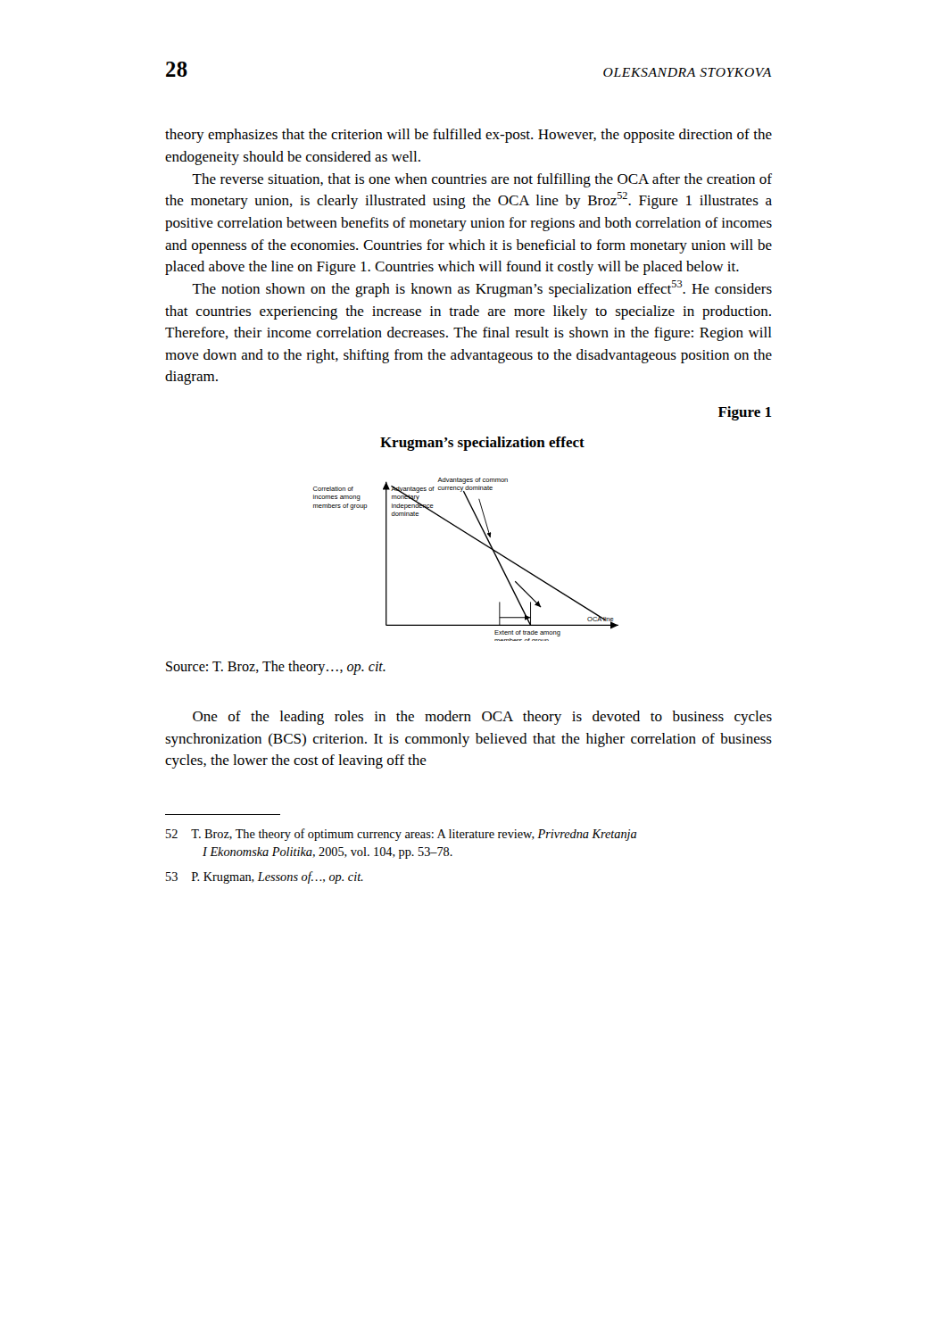28 Oleksandra Stoykova
theory emphasizes that the criterion will be fulfilled ex-post. However, the opposite direction of the endogeneity should be considered as well.
The reverse situation, that is one when countries are not fulfilling the OCA after the creation of the monetary union, is clearly illustrated using the OCA line by Broz52. Figure 1 illustrates a positive correlation between benefits of monetary union for regions and both correlation of incomes and openness of the economies. Countries for which it is beneficial to form monetary union will be placed above the line on Figure 1. Countries which will found it costly will be placed below it.
The notion shown on the graph is known as Krugman’s specialization effect53. He considers that countries experiencing the increase in trade are more likely to specialize in production. Therefore, their income correlation decreases. The final result is shown in the figure: Region will move down and to the right, shifting from the advantageous to the disadvantageous position on the diagram.
Figure 1
Krugman’s specialization effect
Correlation of incomes among members of group Advantages of monetary independence dominate Advantages of common currency dominate OCA line Extent of trade among members of group (openness criterion)
Source: T. Broz, The theory…, op. cit.
One of the leading roles in the modern OCA theory is devoted to business cycles synchronization (BCS) criterion. It is commonly believed that the higher correlation of business cycles, the lower the cost of leaving off the
52
T. Broz, The theory of optimum currency areas: A literature review, Privredna Kretanja
I Ekonomska Politika, 2005, vol. 104, pp. 53–78.
53
P. Krugman, Lessons of…, op. cit.